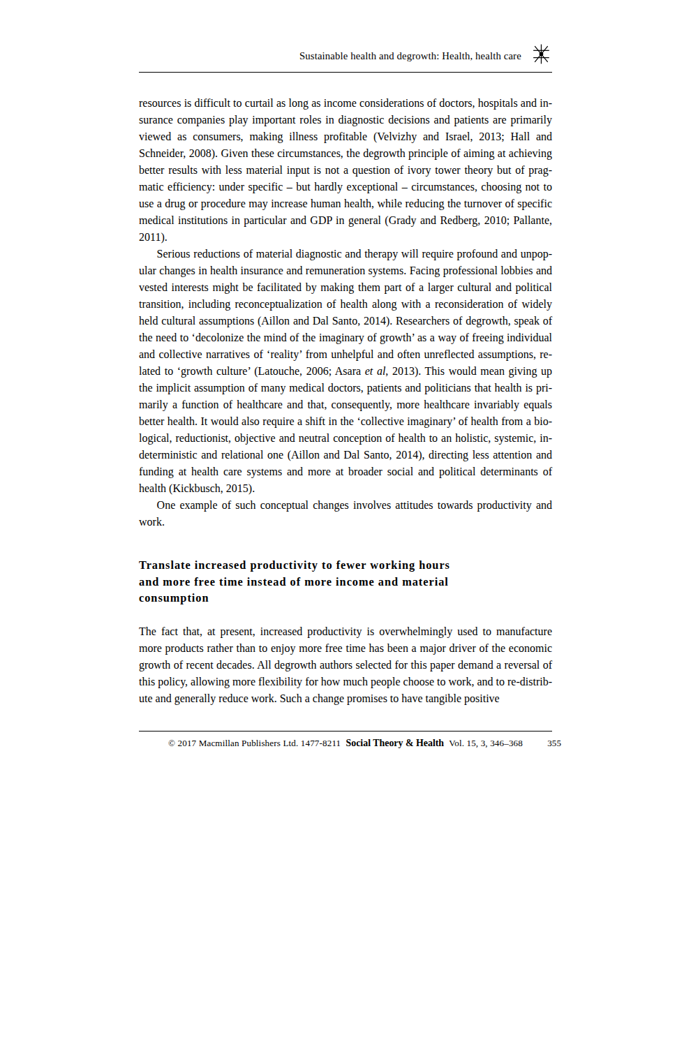Sustainable health and degrowth: Health, health care
resources is difficult to curtail as long as income considerations of doctors, hospitals and insurance companies play important roles in diagnostic decisions and patients are primarily viewed as consumers, making illness profitable (Velvizhy and Israel, 2013; Hall and Schneider, 2008). Given these circumstances, the degrowth principle of aiming at achieving better results with less material input is not a question of ivory tower theory but of pragmatic efficiency: under specific – but hardly exceptional – circumstances, choosing not to use a drug or procedure may increase human health, while reducing the turnover of specific medical institutions in particular and GDP in general (Grady and Redberg, 2010; Pallante, 2011).
Serious reductions of material diagnostic and therapy will require profound and unpopular changes in health insurance and remuneration systems. Facing professional lobbies and vested interests might be facilitated by making them part of a larger cultural and political transition, including reconceptualization of health along with a reconsideration of widely held cultural assumptions (Aillon and Dal Santo, 2014). Researchers of degrowth, speak of the need to ‘decolonize the mind of the imaginary of growth’ as a way of freeing individual and collective narratives of ‘reality’ from unhelpful and often unreflected assumptions, related to ‘growth culture’ (Latouche, 2006; Asara et al, 2013). This would mean giving up the implicit assumption of many medical doctors, patients and politicians that health is primarily a function of healthcare and that, consequently, more healthcare invariably equals better health. It would also require a shift in the ‘collective imaginary’ of health from a biological, reductionist, objective and neutral conception of health to an holistic, systemic, indeterministic and relational one (Aillon and Dal Santo, 2014), directing less attention and funding at health care systems and more at broader social and political determinants of health (Kickbusch, 2015).
One example of such conceptual changes involves attitudes towards productivity and work.
Translate increased productivity to fewer working hours
and more free time instead of more income and material
consumption
The fact that, at present, increased productivity is overwhelmingly used to manufacture more products rather than to enjoy more free time has been a major driver of the economic growth of recent decades. All degrowth authors selected for this paper demand a reversal of this policy, allowing more flexibility for how much people choose to work, and to re-distribute and generally reduce work. Such a change promises to have tangible positive
© 2017 Macmillan Publishers Ltd. 1477-8211 Social Theory & Health Vol. 15, 3, 346–368 355